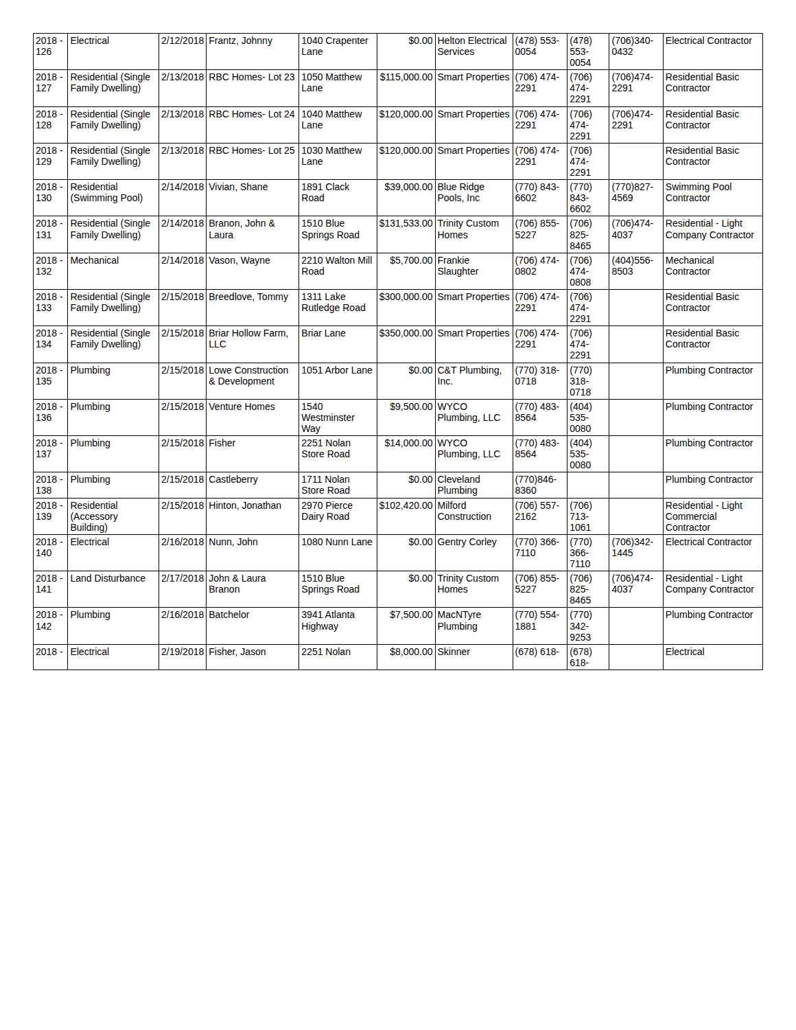| 2018 - 126 | Electrical | 2/12/2018 | Frantz, Johnny | 1040 Crapenter Lane | $0.00 | Helton Electrical Services | (478) 553-0054 | (478) 553-0054 | (706)340-0432 | Electrical Contractor |
| 2018 - 127 | Residential (Single Family Dwelling) | 2/13/2018 | RBC Homes- Lot 23 | 1050 Matthew Lane | $115,000.00 | Smart Properties | (706) 474-2291 | (706) 474-2291 | (706)474-2291 | Residential Basic Contractor |
| 2018 - 128 | Residential (Single Family Dwelling) | 2/13/2018 | RBC Homes- Lot 24 | 1040 Matthew Lane | $120,000.00 | Smart Properties | (706) 474-2291 | (706) 474-2291 | (706)474-2291 | Residential Basic Contractor |
| 2018 - 129 | Residential (Single Family Dwelling) | 2/13/2018 | RBC Homes- Lot 25 | 1030 Matthew Lane | $120,000.00 | Smart Properties | (706) 474-2291 | (706) 474-2291 | | Residential Basic Contractor |
| 2018 - 130 | Residential (Swimming Pool) | 2/14/2018 | Vivian, Shane | 1891 Clack Road | $39,000.00 | Blue Ridge Pools, Inc | (770) 843-6602 | (770) 843-6602 | (770)827-4569 | Swimming Pool Contractor |
| 2018 - 131 | Residential (Single Family Dwelling) | 2/14/2018 | Branon, John & Laura | 1510 Blue Springs Road | $131,533.00 | Trinity Custom Homes | (706) 855-5227 | (706) 825-8465 | (706)474-4037 | Residential - Light Company Contractor |
| 2018 - 132 | Mechanical | 2/14/2018 | Vason, Wayne | 2210 Walton Mill Road | $5,700.00 | Frankie Slaughter | (706) 474-0802 | (706) 474-0808 | (404)556-8503 | Mechanical Contractor |
| 2018 - 133 | Residential (Single Family Dwelling) | 2/15/2018 | Breedlove, Tommy | 1311 Lake Rutledge Road | $300,000.00 | Smart Properties | (706) 474-2291 | (706) 474-2291 | | Residential Basic Contractor |
| 2018 - 134 | Residential (Single Family Dwelling) | 2/15/2018 | Briar Hollow Farm, LLC | Briar Lane | $350,000.00 | Smart Properties | (706) 474-2291 | (706) 474-2291 | | Residential Basic Contractor |
| 2018 - 135 | Plumbing | 2/15/2018 | Lowe Construction & Development | 1051 Arbor Lane | $0.00 | C&T Plumbing, Inc. | (770) 318-0718 | (770) 318-0718 | | Plumbing Contractor |
| 2018 - 136 | Plumbing | 2/15/2018 | Venture Homes | 1540 Westminster Way | $9,500.00 | WYCO Plumbing, LLC | (770) 483-8564 | (404) 535-0080 | | Plumbing Contractor |
| 2018 - 137 | Plumbing | 2/15/2018 | Fisher | 2251 Nolan Store Road | $14,000.00 | WYCO Plumbing, LLC | (770) 483-8564 | (404) 535-0080 | | Plumbing Contractor |
| 2018 - 138 | Plumbing | 2/15/2018 | Castleberry | 1711 Nolan Store Road | $0.00 | Cleveland Plumbing | (770)846-8360 | | | Plumbing Contractor |
| 2018 - 139 | Residential (Accessory Building) | 2/15/2018 | Hinton, Jonathan | 2970 Pierce Dairy Road | $102,420.00 | Milford Construction | (706) 557-2162 | (706) 713-1061 | | Residential - Light Commercial Contractor |
| 2018 - 140 | Electrical | 2/16/2018 | Nunn, John | 1080 Nunn Lane | $0.00 | Gentry Corley | (770) 366-7110 | (770) 366-7110 | (706)342-1445 | Electrical Contractor |
| 2018 - 141 | Land Disturbance | 2/17/2018 | John & Laura Branon | 1510 Blue Springs Road | $0.00 | Trinity Custom Homes | (706) 855-5227 | (706) 825-8465 | (706)474-4037 | Residential - Light Company Contractor |
| 2018 - 142 | Plumbing | 2/16/2018 | Batchelor | 3941 Atlanta Highway | $7,500.00 | MacNTyre Plumbing | (770) 554-1881 | (770) 342-9253 | | Plumbing Contractor |
| 2018 - | Electrical | 2/19/2018 | Fisher, Jason | 2251 Nolan | $8,000.00 | Skinner | (678) 618- | (678) 618- | | Electrical |